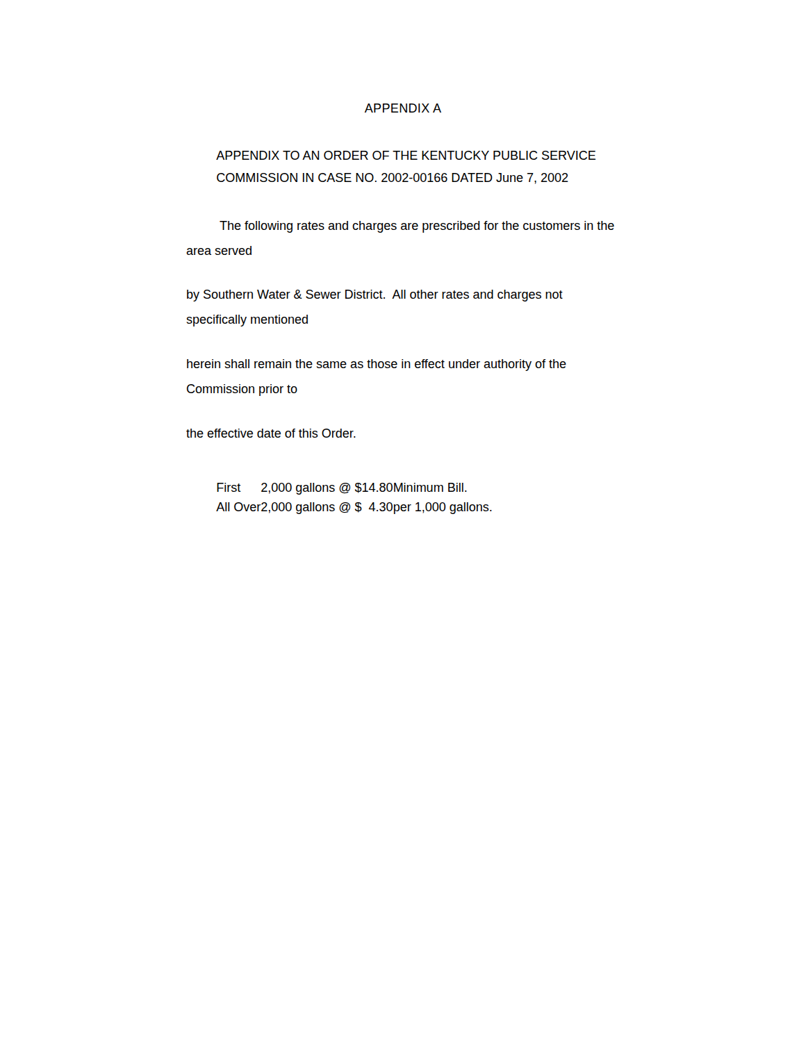APPENDIX A
APPENDIX TO AN ORDER OF THE KENTUCKY PUBLIC SERVICE COMMISSION IN CASE NO. 2002-00166 DATED June 7, 2002
The following rates and charges are prescribed for the customers in the area served
by Southern Water & Sewer District. All other rates and charges not specifically mentioned
herein shall remain the same as those in effect under authority of the Commission prior to
the effective date of this Order.
| First | 2,000 gallons @ $14.80 | Minimum Bill. |
| All Over | 2,000 gallons @ $ 4.30 | per 1,000 gallons. |